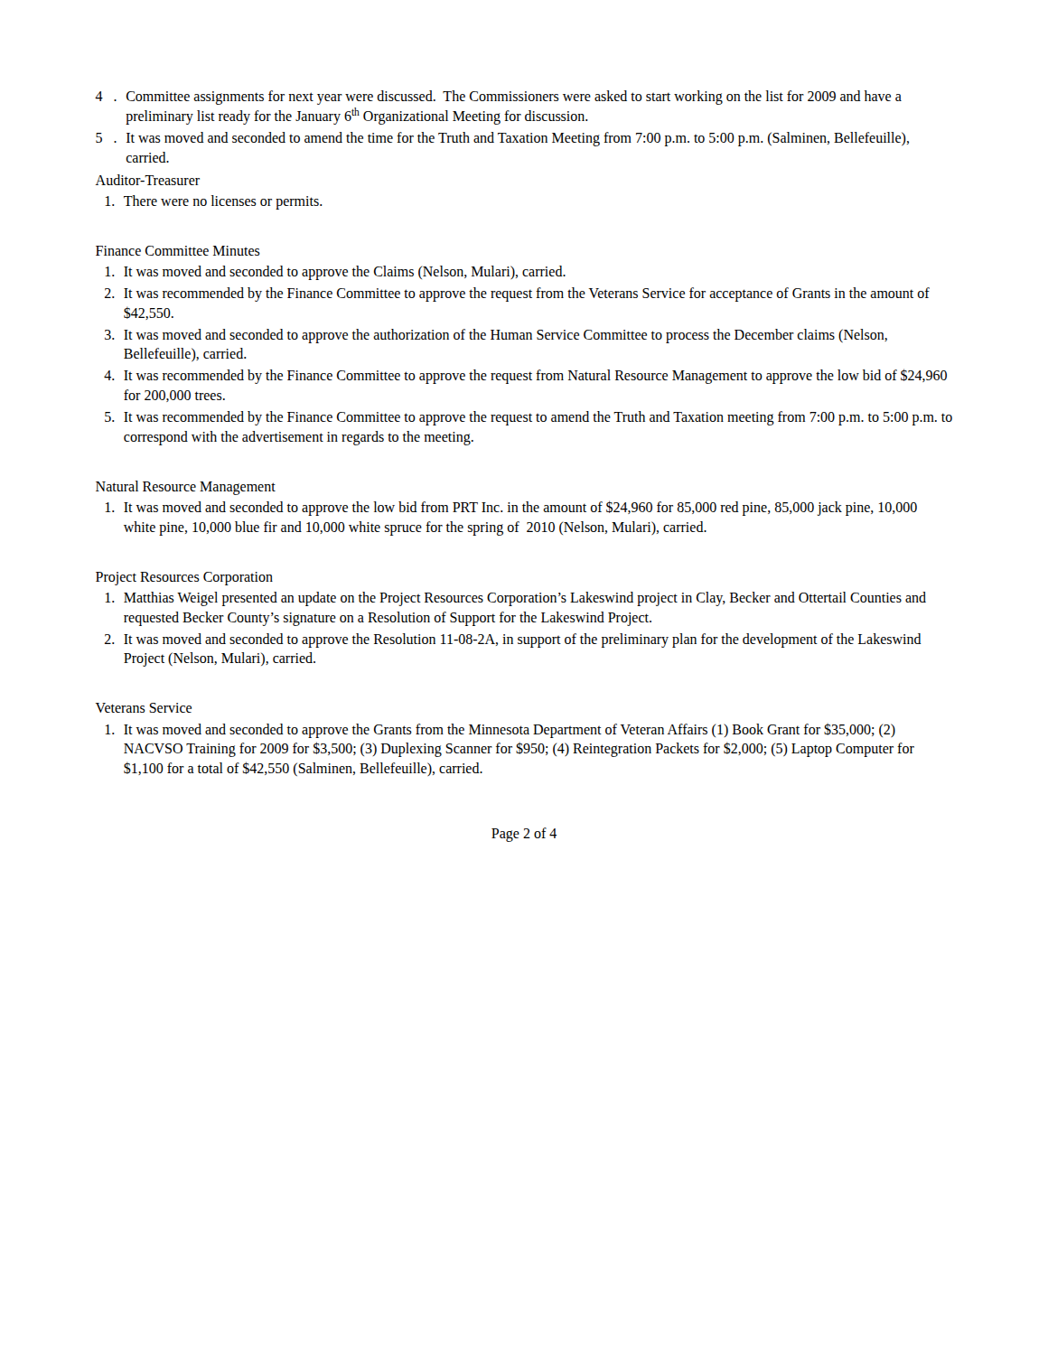4 . Committee assignments for next year were discussed. The Commissioners were asked to start working on the list for 2009 and have a preliminary list ready for the January 6th Organizational Meeting for discussion.
5 . It was moved and seconded to amend the time for the Truth and Taxation Meeting from 7:00 p.m. to 5:00 p.m. (Salminen, Bellefeuille), carried.
Auditor-Treasurer
There were no licenses or permits.
Finance Committee Minutes
It was moved and seconded to approve the Claims (Nelson, Mulari), carried.
It was recommended by the Finance Committee to approve the request from the Veterans Service for acceptance of Grants in the amount of $42,550.
It was moved and seconded to approve the authorization of the Human Service Committee to process the December claims (Nelson, Bellefeuille), carried.
It was recommended by the Finance Committee to approve the request from Natural Resource Management to approve the low bid of $24,960 for 200,000 trees.
It was recommended by the Finance Committee to approve the request to amend the Truth and Taxation meeting from 7:00 p.m. to 5:00 p.m. to correspond with the advertisement in regards to the meeting.
Natural Resource Management
It was moved and seconded to approve the low bid from PRT Inc. in the amount of $24,960 for 85,000 red pine, 85,000 jack pine, 10,000 white pine, 10,000 blue fir and 10,000 white spruce for the spring of 2010 (Nelson, Mulari), carried.
Project Resources Corporation
Matthias Weigel presented an update on the Project Resources Corporation’s Lakeswind project in Clay, Becker and Ottertail Counties and requested Becker County’s signature on a Resolution of Support for the Lakeswind Project.
It was moved and seconded to approve the Resolution 11-08-2A, in support of the preliminary plan for the development of the Lakeswind Project (Nelson, Mulari), carried.
Veterans Service
It was moved and seconded to approve the Grants from the Minnesota Department of Veteran Affairs (1) Book Grant for $35,000; (2) NACVSO Training for 2009 for $3,500; (3) Duplexing Scanner for $950; (4) Reintegration Packets for $2,000; (5) Laptop Computer for $1,100 for a total of $42,550 (Salminen, Bellefeuille), carried.
Page 2 of 4